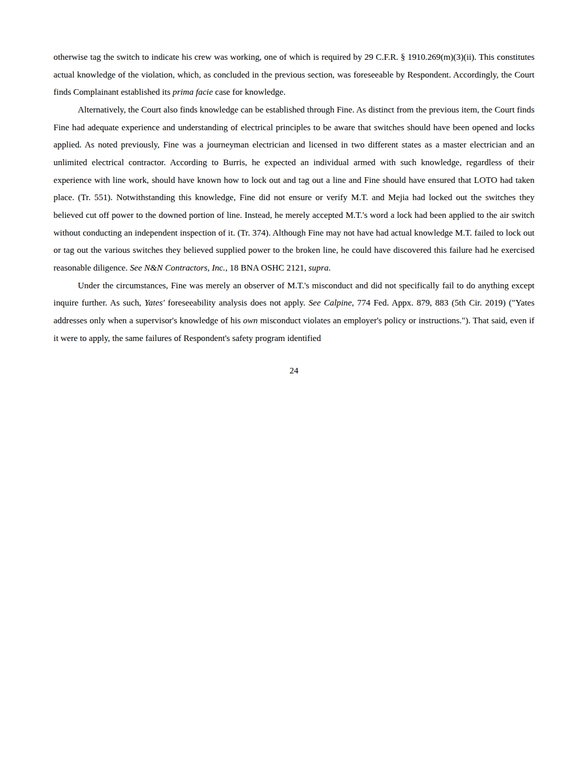otherwise tag the switch to indicate his crew was working, one of which is required by 29 C.F.R. § 1910.269(m)(3)(ii). This constitutes actual knowledge of the violation, which, as concluded in the previous section, was foreseeable by Respondent. Accordingly, the Court finds Complainant established its prima facie case for knowledge.
Alternatively, the Court also finds knowledge can be established through Fine. As distinct from the previous item, the Court finds Fine had adequate experience and understanding of electrical principles to be aware that switches should have been opened and locks applied. As noted previously, Fine was a journeyman electrician and licensed in two different states as a master electrician and an unlimited electrical contractor. According to Burris, he expected an individual armed with such knowledge, regardless of their experience with line work, should have known how to lock out and tag out a line and Fine should have ensured that LOTO had taken place. (Tr. 551). Notwithstanding this knowledge, Fine did not ensure or verify M.T. and Mejia had locked out the switches they believed cut off power to the downed portion of line. Instead, he merely accepted M.T.'s word a lock had been applied to the air switch without conducting an independent inspection of it. (Tr. 374). Although Fine may not have had actual knowledge M.T. failed to lock out or tag out the various switches they believed supplied power to the broken line, he could have discovered this failure had he exercised reasonable diligence. See N&N Contractors, Inc., 18 BNA OSHC 2121, supra.
Under the circumstances, Fine was merely an observer of M.T.'s misconduct and did not specifically fail to do anything except inquire further. As such, Yates' foreseeability analysis does not apply. See Calpine, 774 Fed. Appx. 879, 883 (5th Cir. 2019) ("Yates addresses only when a supervisor's knowledge of his own misconduct violates an employer's policy or instructions."). That said, even if it were to apply, the same failures of Respondent's safety program identified
24